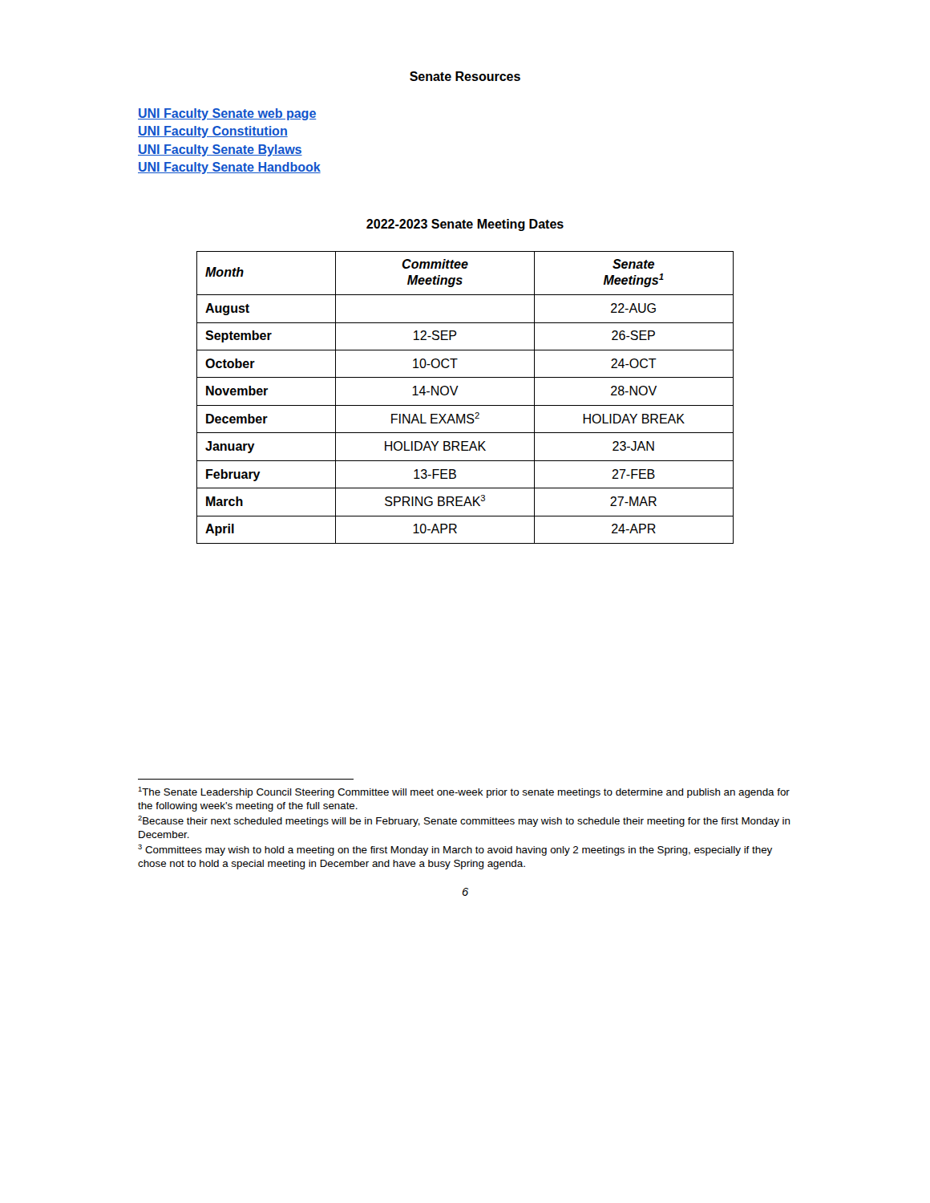Senate Resources
UNI Faculty Senate web page
UNI Faculty Constitution
UNI Faculty Senate Bylaws
UNI Faculty Senate Handbook
2022-2023 Senate Meeting Dates
| Month | Committee Meetings | Senate Meetings 1 |
| --- | --- | --- |
| August | | 22-AUG |
| September | 12-SEP | 26-SEP |
| October | 10-OCT | 24-OCT |
| November | 14-NOV | 28-NOV |
| December | FINAL EXAMS 2 | HOLIDAY BREAK |
| January | HOLIDAY BREAK | 23-JAN |
| February | 13-FEB | 27-FEB |
| March | SPRING BREAK 3 | 27-MAR |
| April | 10-APR | 24-APR |
1The Senate Leadership Council Steering Committee will meet one-week prior to senate meetings to determine and publish an agenda for the following week's meeting of the full senate.
2Because their next scheduled meetings will be in February, Senate committees may wish to schedule their meeting for the first Monday in December.
3 Committees may wish to hold a meeting on the first Monday in March to avoid having only 2 meetings in the Spring, especially if they chose not to hold a special meeting in December and have a busy Spring agenda.
6